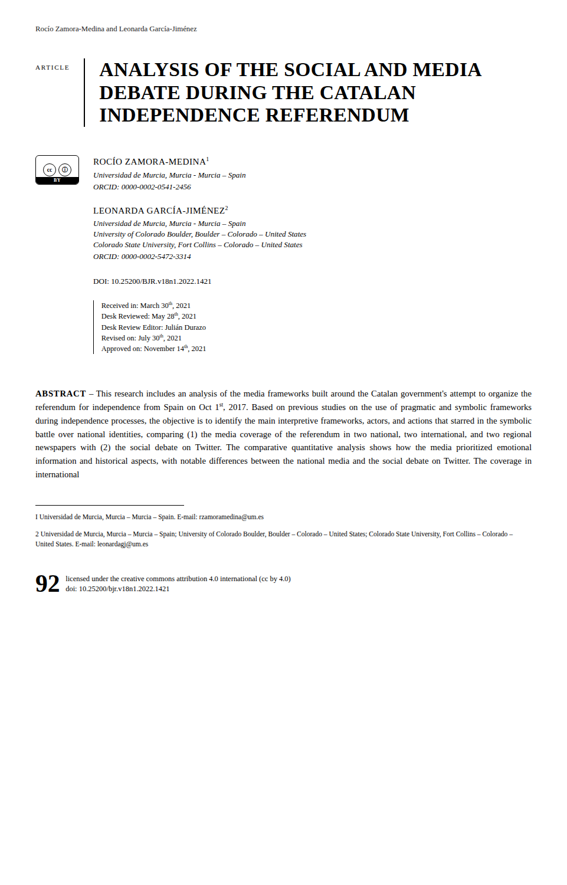Rocío Zamora-Medina and Leonarda García-Jiménez
Article
Analysis of the Social and Media Debate During the Catalan Independence Referendum
cc ⓘ
BY
ROCÍO ZAMORA-MEDINA1
Universidad de Murcia, Murcia - Murcia – Spain
ORCID: 0000-0002-0541-2456
LEONARDA GARCÍA-JIMÉNEZ2
Universidad de Murcia, Murcia - Murcia – Spain
University of Colorado Boulder, Boulder – Colorado – United States
Colorado State University, Fort Collins – Colorado – United States
ORCID: 0000-0002-5472-3314
DOI: 10.25200/BJR.v18n1.2022.1421
Received in: March 30th, 2021
Desk Reviewed: May 28th, 2021
Desk Review Editor: Julián Durazo
Revised on: July 30th, 2021
Approved on: November 14th, 2021
ABSTRACT – This research includes an analysis of the media frameworks built around the Catalan government's attempt to organize the referendum for independence from Spain on Oct 1st, 2017. Based on previous studies on the use of pragmatic and symbolic frameworks during independence processes, the objective is to identify the main interpretive frameworks, actors, and actions that starred in the symbolic battle over national identities, comparing (1) the media coverage of the referendum in two national, two international, and two regional newspapers with (2) the social debate on Twitter. The comparative quantitative analysis shows how the media prioritized emotional information and historical aspects, with notable differences between the national media and the social debate on Twitter. The coverage in international
I Universidad de Murcia, Murcia – Murcia – Spain. E-mail: rzamoramedina@um.es
2 Universidad de Murcia, Murcia – Murcia – Spain; University of Colorado Boulder, Boulder – Colorado – United States; Colorado State University, Fort Collins – Colorado – United States. E-mail: leonardagj@um.es
92
Licensed under the creative commons Attribution 4.0 International (CC BY 4.0)
DOI: 10.25200/BJR.v18n1.2022.1421